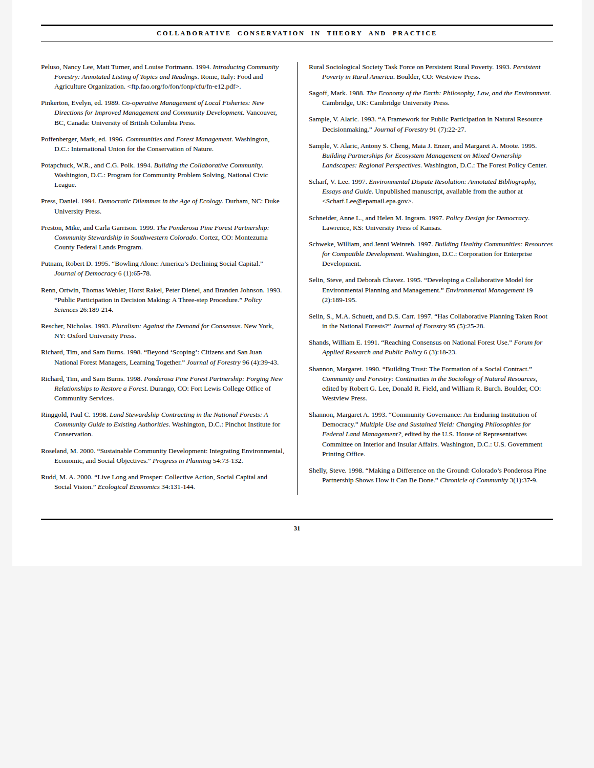Collaborative Conservation in Theory and Practice
Peluso, Nancy Lee, Matt Turner, and Louise Fortmann. 1994. Introducing Community Forestry: Annotated Listing of Topics and Readings. Rome, Italy: Food and Agriculture Organization. <ftp.fao.org/fo/fon/fonp/cfu/fn-e12.pdf>.
Pinkerton, Evelyn, ed. 1989. Co-operative Management of Local Fisheries: New Directions for Improved Management and Community Development. Vancouver, BC, Canada: University of British Columbia Press.
Poffenberger, Mark, ed. 1996. Communities and Forest Management. Washington, D.C.: International Union for the Conservation of Nature.
Potapchuck, W.R., and C.G. Polk. 1994. Building the Collaborative Community. Washington, D.C.: Program for Community Problem Solving, National Civic League.
Press, Daniel. 1994. Democratic Dilemmas in the Age of Ecology. Durham, NC: Duke University Press.
Preston, Mike, and Carla Garrison. 1999. The Ponderosa Pine Forest Partnership: Community Stewardship in Southwestern Colorado. Cortez, CO: Montezuma County Federal Lands Program.
Putnam, Robert D. 1995. “Bowling Alone: America’s Declining Social Capital.” Journal of Democracy 6 (1):65-78.
Renn, Ortwin, Thomas Webler, Horst Rakel, Peter Dienel, and Branden Johnson. 1993. “Public Participation in Decision Making: A Three-step Procedure.” Policy Sciences 26:189-214.
Rescher, Nicholas. 1993. Pluralism: Against the Demand for Consensus. New York, NY: Oxford University Press.
Richard, Tim, and Sam Burns. 1998. “Beyond ‘Scoping’: Citizens and San Juan National Forest Managers, Learning Together.” Journal of Forestry 96 (4):39-43.
Richard, Tim, and Sam Burns. 1998. Ponderosa Pine Forest Partnership: Forging New Relationships to Restore a Forest. Durango, CO: Fort Lewis College Office of Community Services.
Ringgold, Paul C. 1998. Land Stewardship Contracting in the National Forests: A Community Guide to Existing Authorities. Washington, D.C.: Pinchot Institute for Conservation.
Roseland, M. 2000. “Sustainable Community Development: Integrating Environmental, Economic, and Social Objectives.” Progress in Planning 54:73-132.
Rudd, M. A. 2000. “Live Long and Prosper: Collective Action, Social Capital and Social Vision.” Ecological Economics 34:131-144.
Rural Sociological Society Task Force on Persistent Rural Poverty. 1993. Persistent Poverty in Rural America. Boulder, CO: Westview Press.
Sagoff, Mark. 1988. The Economy of the Earth: Philosophy, Law, and the Environment. Cambridge, UK: Cambridge University Press.
Sample, V. Alaric. 1993. “A Framework for Public Participation in Natural Resource Decisionmaking.” Journal of Forestry 91 (7):22-27.
Sample, V. Alaric, Antony S. Cheng, Maia J. Enzer, and Margaret A. Moote. 1995. Building Partnerships for Ecosystem Management on Mixed Ownership Landscapes: Regional Perspectives. Washington, D.C.: The Forest Policy Center.
Scharf, V. Lee. 1997. Environmental Dispute Resolution: Annotated Bibliography, Essays and Guide. Unpublished manuscript, available from the author at <Scharf.Lee@epamail.epa.gov>.
Schneider, Anne L., and Helen M. Ingram. 1997. Policy Design for Democracy. Lawrence, KS: University Press of Kansas.
Schweke, William, and Jenni Weinreb. 1997. Building Healthy Communities: Resources for Compatible Development. Washington, D.C.: Corporation for Enterprise Development.
Selin, Steve, and Deborah Chavez. 1995. “Developing a Collaborative Model for Environmental Planning and Management.” Environmental Management 19 (2):189-195.
Selin, S., M.A. Schuett, and D.S. Carr. 1997. “Has Collaborative Planning Taken Root in the National Forests?” Journal of Forestry 95 (5):25-28.
Shands, William E. 1991. “Reaching Consensus on National Forest Use.” Forum for Applied Research and Public Policy 6 (3):18-23.
Shannon, Margaret. 1990. “Building Trust: The Formation of a Social Contract.” Community and Forestry: Continuities in the Sociology of Natural Resources, edited by Robert G. Lee, Donald R. Field, and William R. Burch. Boulder, CO: Westview Press.
Shannon, Margaret A. 1993. “Community Governance: An Enduring Institution of Democracy.” Multiple Use and Sustained Yield: Changing Philosophies for Federal Land Management?, edited by the U.S. House of Representatives Committee on Interior and Insular Affairs. Washington, D.C.: U.S. Government Printing Office.
Shelly, Steve. 1998. “Making a Difference on the Ground: Colorado’s Ponderosa Pine Partnership Shows How it Can Be Done.” Chronicle of Community 3(1):37-9.
31